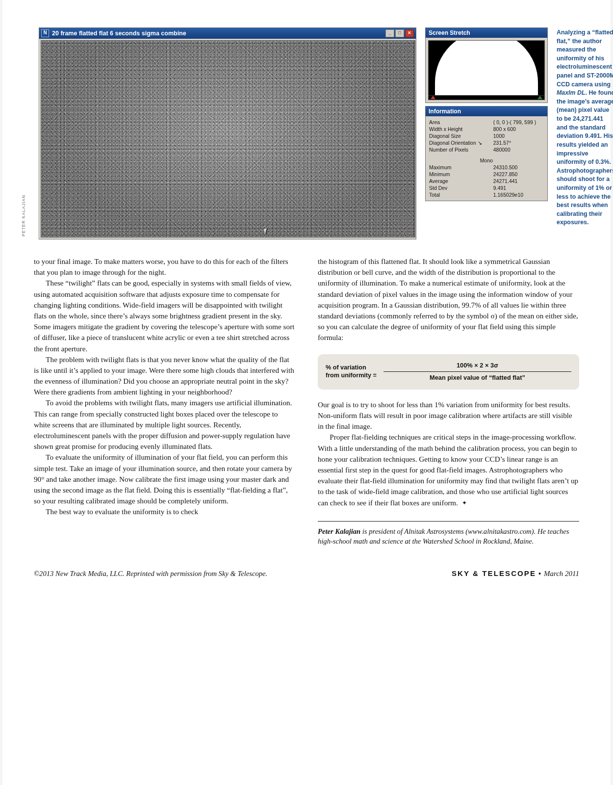PETER KALAJIAN
20 frame flatted flat 6 seconds sigma combine _□✕
Screen Stretch
Information
| Area | ( 0, 0 )-( 799, 599 ) |
| Width x Height | 800 x 600 |
| Diagonal Size | 1000 |
| Diagonal Orientation ↘ | 231.57° |
| Number of Pixels | 480000 |
| Mono |
| Maximum | 24310.500 |
| Minimum | 24227.850 |
| Average | 24271.441 |
| Std Dev | 9.491 |
| Total | 1.165029e10 |
Analyzing a “flatted flat,” the author measured the uniformity of his electroluminescent panel and ST-2000M CCD camera using MaxIm DL. He found the image’s average (mean) pixel value to be 24,271.441 and the standard deviation 9.491. His results yielded an impressive uniformity of 0.3%. Astrophotographers should shoot for a uniformity of 1% or less to achieve the best results when calibrating their exposures.
to your final image. To make matters worse, you have to do this for each of the filters that you plan to image through for the night.
These “twilight” flats can be good, especially in systems with small fields of view, using automated acquisition software that adjusts exposure time to compensate for changing lighting conditions. Wide-field imagers will be disappointed with twilight flats on the whole, since there’s always some brightness gradient present in the sky. Some imagers mitigate the gradient by covering the telescope’s aperture with some sort of diffuser, like a piece of translucent white acrylic or even a tee shirt stretched across the front aperture.
The problem with twilight flats is that you never know what the quality of the flat is like until it’s applied to your image. Were there some high clouds that interfered with the evenness of illumination? Did you choose an appropriate neutral point in the sky? Were there gradients from ambient lighting in your neighborhood?
To avoid the problems with twilight flats, many imagers use artificial illumination. This can range from specially constructed light boxes placed over the telescope to white screens that are illuminated by multiple light sources. Recently, electroluminescent panels with the proper diffusion and power-supply regulation have shown great promise for producing evenly illuminated flats.
To evaluate the uniformity of illumination of your flat field, you can perform this simple test. Take an image of your illumination source, and then rotate your camera by 90° and take another image. Now calibrate the first image using your master dark and using the second image as the flat field. Doing this is essentially “flat-fielding a flat”, so your resulting calibrated image should be completely uniform.
The best way to evaluate the uniformity is to check
the histogram of this flattened flat. It should look like a symmetrical Gaussian distribution or bell curve, and the width of the distribution is proportional to the uniformity of illumination. To make a numerical estimate of uniformity, look at the standard deviation of pixel values in the image using the information window of your acquisition program. In a Gaussian distribution, 99.7% of all values lie within three standard deviations (commonly referred to by the symbol σ) of the mean on either side, so you can calculate the degree of uniformity of your flat field using this simple formula:
% of variation
from uniformity =
100% × 2 × 3σ
Mean pixel value of “flatted flat”
Our goal is to try to shoot for less than 1% variation from uniformity for best results. Non-uniform flats will result in poor image calibration where artifacts are still visible in the final image.
Proper flat-fielding techniques are critical steps in the image-processing workflow. With a little understanding of the math behind the calibration process, you can begin to hone your calibration techniques. Getting to know your CCD’s linear range is an essential first step in the quest for good flat-field images. Astrophotographers who evaluate their flat-field illumination for uniformity may find that twilight flats aren’t up to the task of wide-field image calibration, and those who use artificial light sources can check to see if their flat boxes are uniform. ✦
Peter Kalajian is president of Alnitak Astrosystems (www.alnitakastro.com). He teaches high-school math and science at the Watershed School in Rockland, Maine.
©2013 New Track Media, LLC. Reprinted with permission from Sky & Telescope.
SKY & TELESCOPE • March 2011